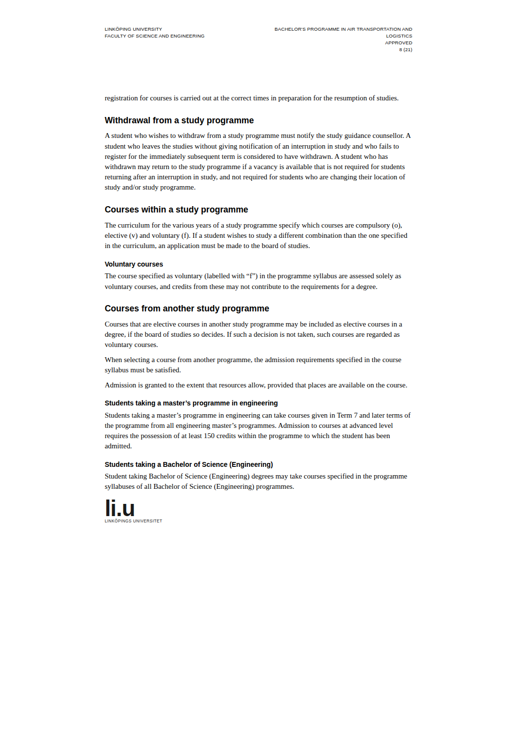LINKÖPING UNIVERSITY
FACULTY OF SCIENCE AND ENGINEERING
BACHELOR'S PROGRAMME IN AIR TRANSPORTATION AND
LOGISTICS
APPROVED
8 (21)
registration for courses is carried out at the correct times in preparation for the resumption of studies.
Withdrawal from a study programme
A student who wishes to withdraw from a study programme must notify the study guidance counsellor. A student who leaves the studies without giving notification of an interruption in study and who fails to register for the immediately subsequent term is considered to have withdrawn. A student who has withdrawn may return to the study programme if a vacancy is available that is not required for students returning after an interruption in study, and not required for students who are changing their location of study and/or study programme.
Courses within a study programme
The curriculum for the various years of a study programme specify which courses are compulsory (o), elective (v) and voluntary (f). If a student wishes to study a different combination than the one specified in the curriculum, an application must be made to the board of studies.
Voluntary courses
The course specified as voluntary (labelled with “f”) in the programme syllabus are assessed solely as voluntary courses, and credits from these may not contribute to the requirements for a degree.
Courses from another study programme
Courses that are elective courses in another study programme may be included as elective courses in a degree, if the board of studies so decides. If such a decision is not taken, such courses are regarded as voluntary courses.
When selecting a course from another programme, the admission requirements specified in the course syllabus must be satisfied.
Admission is granted to the extent that resources allow, provided that places are available on the course.
Students taking a master’s programme in engineering
Students taking a master’s programme in engineering can take courses given in Term 7 and later terms of the programme from all engineering master’s programmes. Admission to courses at advanced level requires the possession of at least 150 credits within the programme to which the student has been admitted.
Students taking a Bachelor of Science (Engineering)
Student taking Bachelor of Science (Engineering) degrees may take courses specified in the programme syllabuses of all Bachelor of Science (Engineering) programmes.
li. u
LINKÖPINGS UNIVERSITET